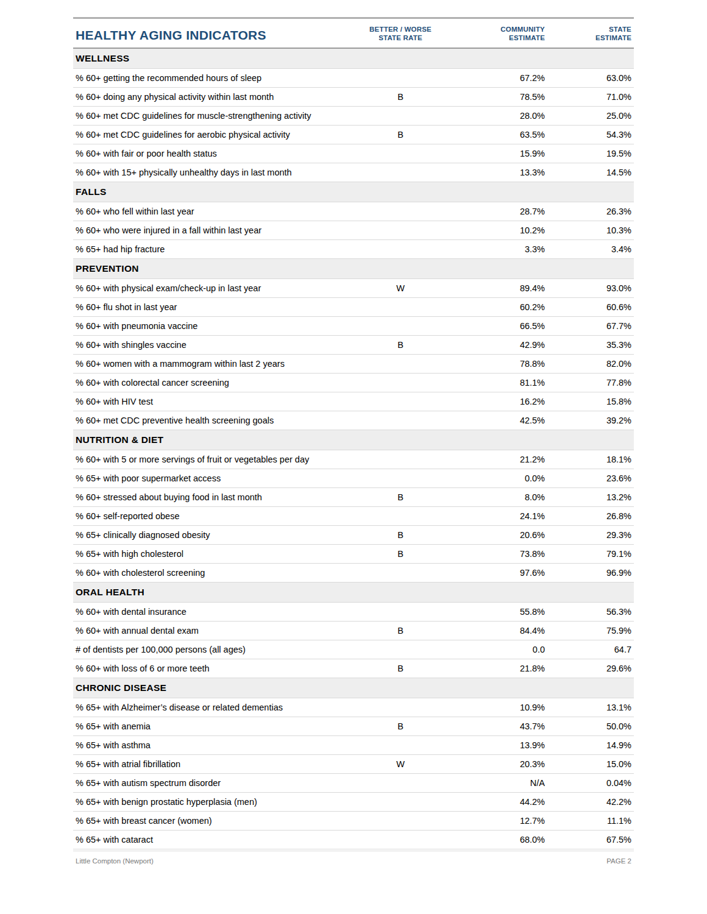| HEALTHY AGING INDICATORS | BETTER / WORSE STATE RATE | COMMUNITY ESTIMATE | STATE ESTIMATE |
| --- | --- | --- | --- |
| WELLNESS |
| % 60+ getting the recommended hours of sleep | | 67.2% | 63.0% |
| % 60+ doing any physical activity within last month | B | 78.5% | 71.0% |
| % 60+ met CDC guidelines for muscle-strengthening activity | | 28.0% | 25.0% |
| % 60+ met CDC guidelines for aerobic physical activity | B | 63.5% | 54.3% |
| % 60+ with fair or poor health status | | 15.9% | 19.5% |
| % 60+ with 15+ physically unhealthy days in last month | | 13.3% | 14.5% |
| FALLS |
| % 60+ who fell within last year | | 28.7% | 26.3% |
| % 60+ who were injured in a fall within last year | | 10.2% | 10.3% |
| % 65+ had hip fracture | | 3.3% | 3.4% |
| PREVENTION |
| % 60+ with physical exam/check-up in last year | W | 89.4% | 93.0% |
| % 60+ flu shot in last year | | 60.2% | 60.6% |
| % 60+ with pneumonia vaccine | | 66.5% | 67.7% |
| % 60+ with shingles vaccine | B | 42.9% | 35.3% |
| % 60+ women with a mammogram within last 2 years | | 78.8% | 82.0% |
| % 60+ with colorectal cancer screening | | 81.1% | 77.8% |
| % 60+ with HIV test | | 16.2% | 15.8% |
| % 60+ met CDC preventive health screening goals | | 42.5% | 39.2% |
| NUTRITION & DIET |
| % 60+ with 5 or more servings of fruit or vegetables per day | | 21.2% | 18.1% |
| % 65+ with poor supermarket access | | 0.0% | 23.6% |
| % 60+ stressed about buying food in last month | B | 8.0% | 13.2% |
| % 60+ self-reported obese | | 24.1% | 26.8% |
| % 65+ clinically diagnosed obesity | B | 20.6% | 29.3% |
| % 65+ with high cholesterol | B | 73.8% | 79.1% |
| % 60+ with cholesterol screening | | 97.6% | 96.9% |
| ORAL HEALTH |
| % 60+ with dental insurance | | 55.8% | 56.3% |
| % 60+ with annual dental exam | B | 84.4% | 75.9% |
| # of dentists per 100,000 persons (all ages) | | 0.0 | 64.7 |
| % 60+ with loss of 6 or more teeth | B | 21.8% | 29.6% |
| CHRONIC DISEASE |
| % 65+ with Alzheimer’s disease or related dementias | | 10.9% | 13.1% |
| % 65+ with anemia | B | 43.7% | 50.0% |
| % 65+ with asthma | | 13.9% | 14.9% |
| % 65+ with atrial fibrillation | W | 20.3% | 15.0% |
| % 65+ with autism spectrum disorder | | N/A | 0.04% |
| % 65+ with benign prostatic hyperplasia (men) | | 44.2% | 42.2% |
| % 65+ with breast cancer (women) | | 12.7% | 11.1% |
| % 65+ with cataract | | 68.0% | 67.5% |
Little Compton (Newport)
PAGE 2